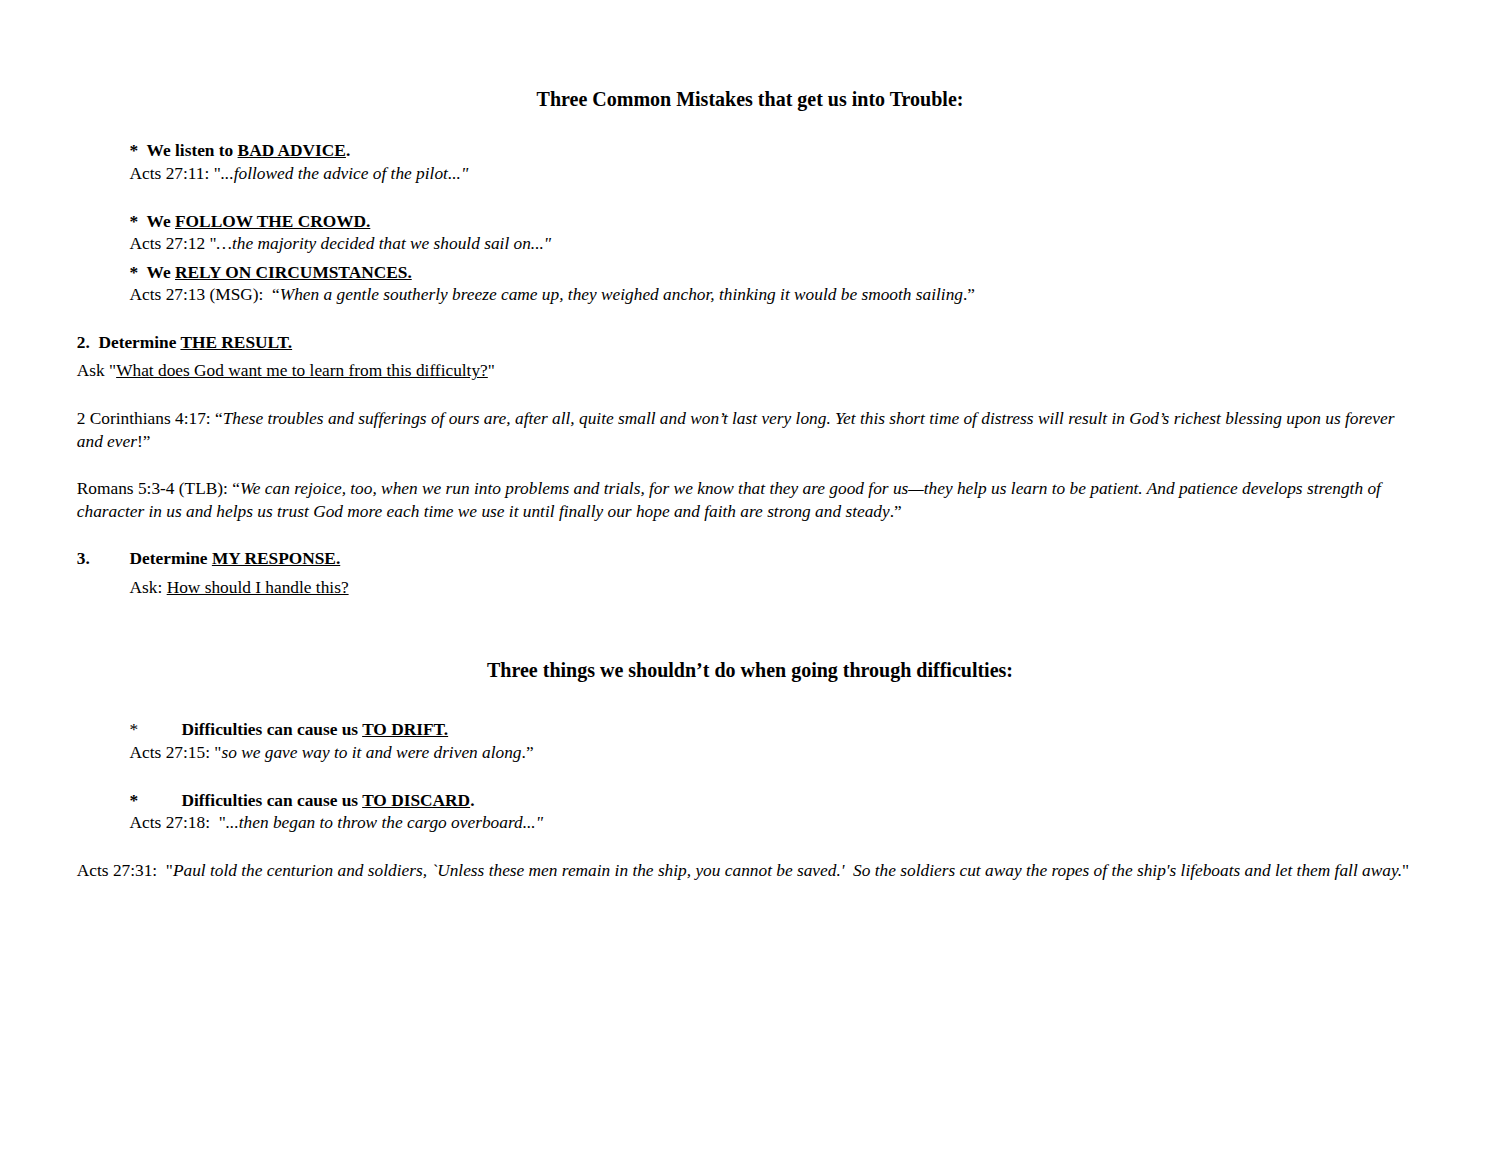Three Common Mistakes that get us into Trouble:
* We listen to BAD ADVICE.
Acts 27:11: "...followed the advice of the pilot..."
* We FOLLOW THE CROWD.
Acts 27:12 "…the majority decided that we should sail on..."
* We RELY ON CIRCUMSTANCES.
Acts 27:13 (MSG): “When a gentle southerly breeze came up, they weighed anchor, thinking it would be smooth sailing.”
2. Determine THE RESULT.
Ask "What does God want me to learn from this difficulty?"
2 Corinthians 4:17: “These troubles and sufferings of ours are, after all, quite small and won’t last very long. Yet this short time of distress will result in God’s richest blessing upon us forever and ever!”
Romans 5:3-4 (TLB): “We can rejoice, too, when we run into problems and trials, for we know that they are good for us—they help us learn to be patient. And patience develops strength of character in us and helps us trust God more each time we use it until finally our hope and faith are strong and steady.”
3.
Determine MY RESPONSE.
Ask: How should I handle this?
Three things we shouldn’t do when going through difficulties:
* Difficulties can cause us TO DRIFT.
Acts 27:15: "so we gave way to it and were driven along.”
* Difficulties can cause us TO DISCARD.
Acts 27:18: "...then began to throw the cargo overboard..."
Acts 27:31: "Paul told the centurion and soldiers, `Unless these men remain in the ship, you cannot be saved.' So the soldiers cut away the ropes of the ship's lifeboats and let them fall away."